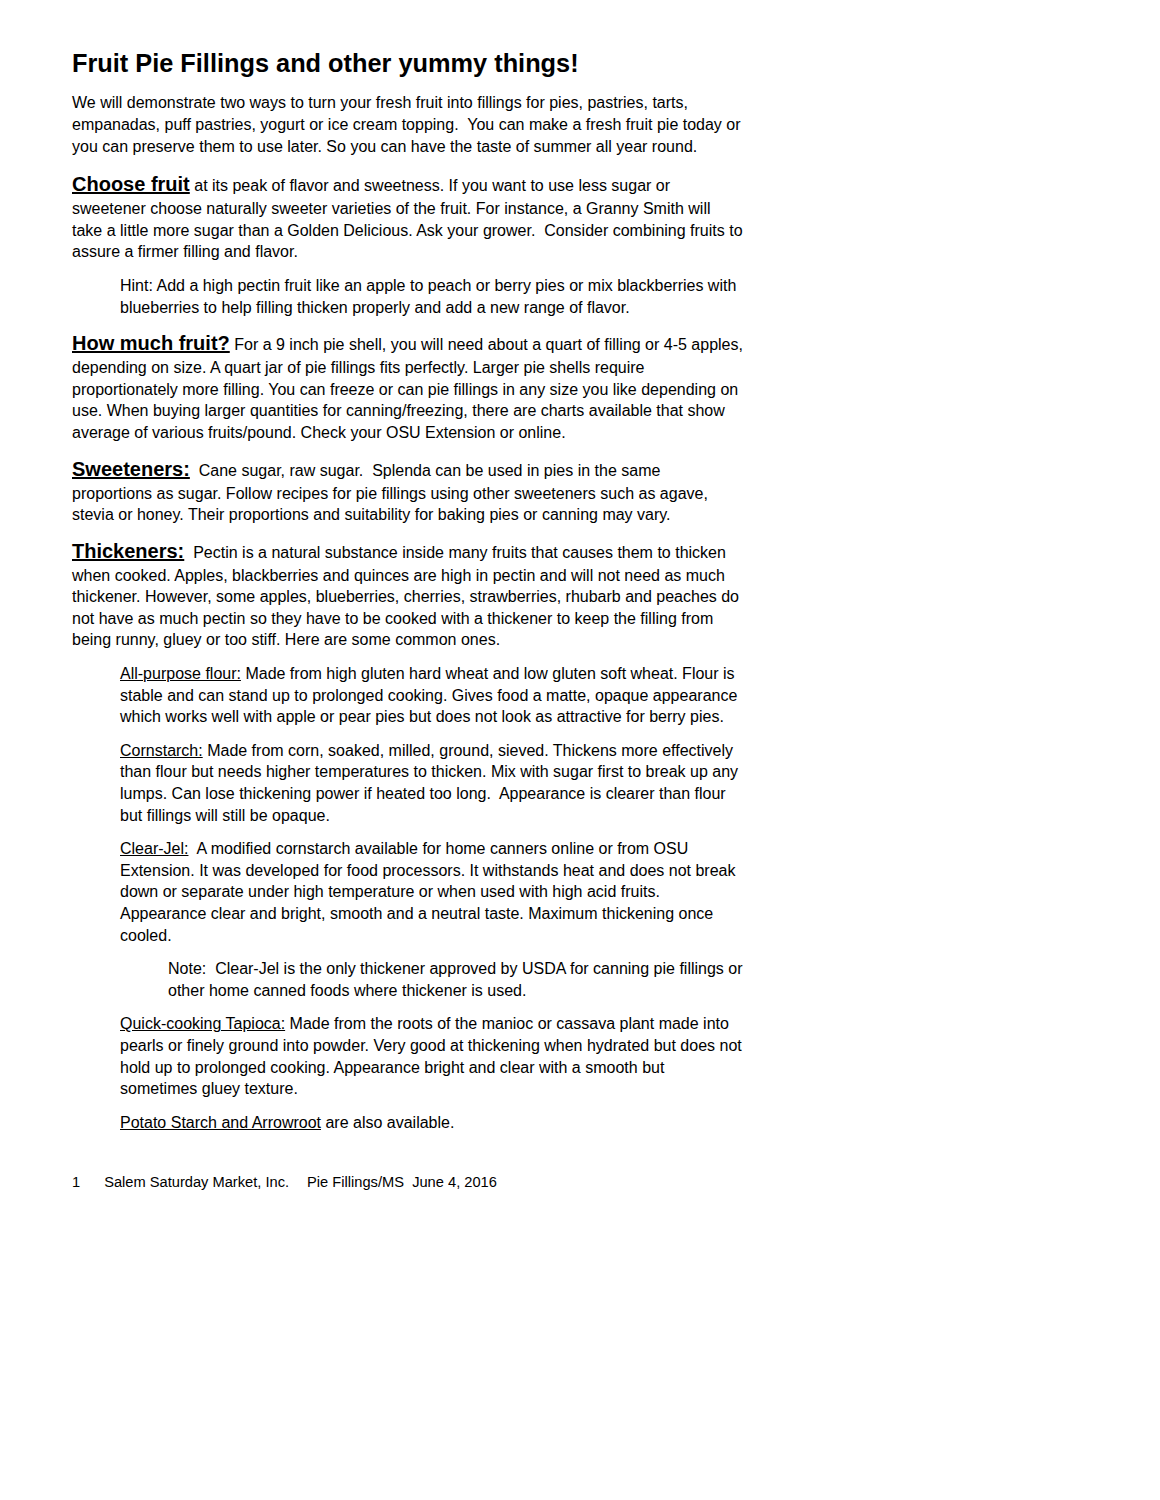Fruit Pie Fillings and other yummy things!
We will demonstrate two ways to turn your fresh fruit into fillings for pies, pastries, tarts, empanadas, puff pastries, yogurt or ice cream topping. You can make a fresh fruit pie today or you can preserve them to use later. So you can have the taste of summer all year round.
Choose fruit at its peak of flavor and sweetness. If you want to use less sugar or sweetener choose naturally sweeter varieties of the fruit. For instance, a Granny Smith will take a little more sugar than a Golden Delicious. Ask your grower. Consider combining fruits to assure a firmer filling and flavor.
Hint: Add a high pectin fruit like an apple to peach or berry pies or mix blackberries with blueberries to help filling thicken properly and add a new range of flavor.
How much fruit? For a 9 inch pie shell, you will need about a quart of filling or 4-5 apples, depending on size. A quart jar of pie fillings fits perfectly. Larger pie shells require proportionately more filling. You can freeze or can pie fillings in any size you like depending on use. When buying larger quantities for canning/freezing, there are charts available that show average of various fruits/pound. Check your OSU Extension or online.
Sweeteners: Cane sugar, raw sugar. Splenda can be used in pies in the same proportions as sugar. Follow recipes for pie fillings using other sweeteners such as agave, stevia or honey. Their proportions and suitability for baking pies or canning may vary.
Thickeners: Pectin is a natural substance inside many fruits that causes them to thicken when cooked. Apples, blackberries and quinces are high in pectin and will not need as much thickener. However, some apples, blueberries, cherries, strawberries, rhubarb and peaches do not have as much pectin so they have to be cooked with a thickener to keep the filling from being runny, gluey or too stiff. Here are some common ones.
All-purpose flour: Made from high gluten hard wheat and low gluten soft wheat. Flour is stable and can stand up to prolonged cooking. Gives food a matte, opaque appearance which works well with apple or pear pies but does not look as attractive for berry pies.
Cornstarch: Made from corn, soaked, milled, ground, sieved. Thickens more effectively than flour but needs higher temperatures to thicken. Mix with sugar first to break up any lumps. Can lose thickening power if heated too long. Appearance is clearer than flour but fillings will still be opaque.
Clear-Jel: A modified cornstarch available for home canners online or from OSU Extension. It was developed for food processors. It withstands heat and does not break down or separate under high temperature or when used with high acid fruits. Appearance clear and bright, smooth and a neutral taste. Maximum thickening once cooled.
Note: Clear-Jel is the only thickener approved by USDA for canning pie fillings or other home canned foods where thickener is used.
Quick-cooking Tapioca: Made from the roots of the manioc or cassava plant made into pearls or finely ground into powder. Very good at thickening when hydrated but does not hold up to prolonged cooking. Appearance bright and clear with a smooth but sometimes gluey texture.
Potato Starch and Arrowroot are also available.
1 Salem Saturday Market, Inc. Pie Fillings/MS June 4, 2016